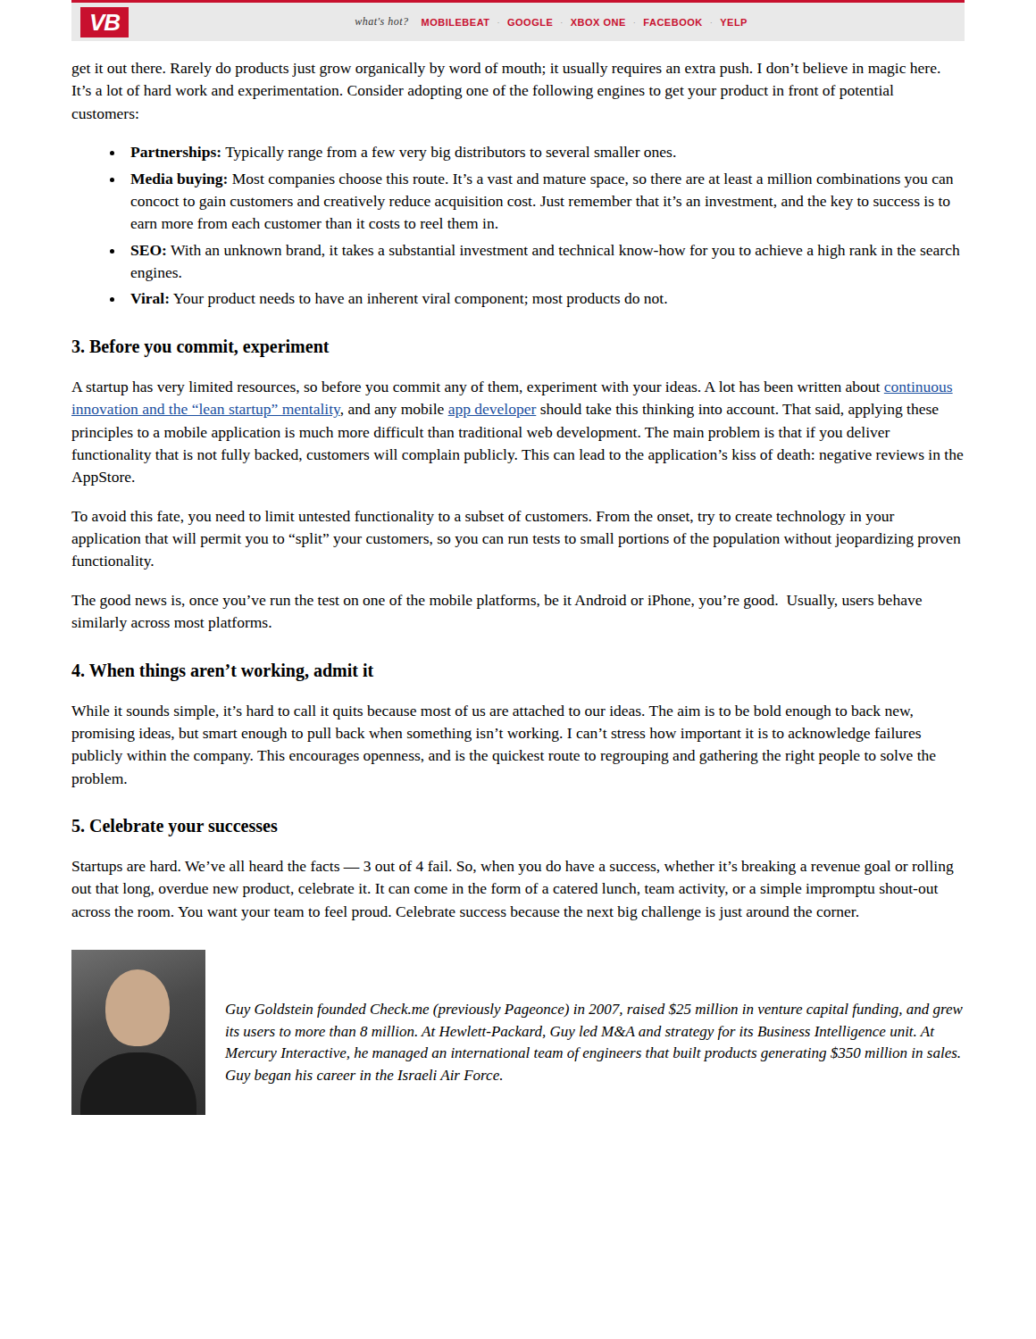VB
what's hot? MOBILEBEAT· GOOGLE· XBOX ONE· FACEBOOK· YELP
get it out there. Rarely do products just grow organically by word of mouth; it usually requires an extra push. I don’t believe in magic here. It’s a lot of hard work and experimentation. Consider adopting one of the following engines to get your product in front of potential customers:
Partnerships: Typically range from a few very big distributors to several smaller ones.
Media buying: Most companies choose this route. It’s a vast and mature space, so there are at least a million combinations you can concoct to gain customers and creatively reduce acquisition cost. Just remember that it’s an investment, and the key to success is to earn more from each customer than it costs to reel them in.
SEO: With an unknown brand, it takes a substantial investment and technical know-how for you to achieve a high rank in the search engines.
Viral: Your product needs to have an inherent viral component; most products do not.
3. Before you commit, experiment
A startup has very limited resources, so before you commit any of them, experiment with your ideas. A lot has been written about continuous innovation and the “lean startup” mentality, and any mobile app developer should take this thinking into account. That said, applying these principles to a mobile application is much more difficult than traditional web development. The main problem is that if you deliver functionality that is not fully backed, customers will complain publicly. This can lead to the application’s kiss of death: negative reviews in the AppStore.
To avoid this fate, you need to limit untested functionality to a subset of customers. From the onset, try to create technology in your application that will permit you to “split” your customers, so you can run tests to small portions of the population without jeopardizing proven functionality.
The good news is, once you’ve run the test on one of the mobile platforms, be it Android or iPhone, you’re good. Usually, users behave similarly across most platforms.
4. When things aren’t working, admit it
While it sounds simple, it’s hard to call it quits because most of us are attached to our ideas. The aim is to be bold enough to back new, promising ideas, but smart enough to pull back when something isn’t working. I can’t stress how important it is to acknowledge failures publicly within the company. This encourages openness, and is the quickest route to regrouping and gathering the right people to solve the problem.
5. Celebrate your successes
Startups are hard. We’ve all heard the facts — 3 out of 4 fail. So, when you do have a success, whether it’s breaking a revenue goal or rolling out that long, overdue new product, celebrate it. It can come in the form of a catered lunch, team activity, or a simple impromptu shout-out across the room. You want your team to feel proud. Celebrate success because the next big challenge is just around the corner.
Guy Goldstein founded Check.me (previously Pageonce) in 2007, raised $25 million in venture capital funding, and grew its users to more than 8 million. At Hewlett-Packard, Guy led M&A and strategy for its Business Intelligence unit. At Mercury Interactive, he managed an international team of engineers that built products generating $350 million in sales. Guy began his career in the Israeli Air Force.